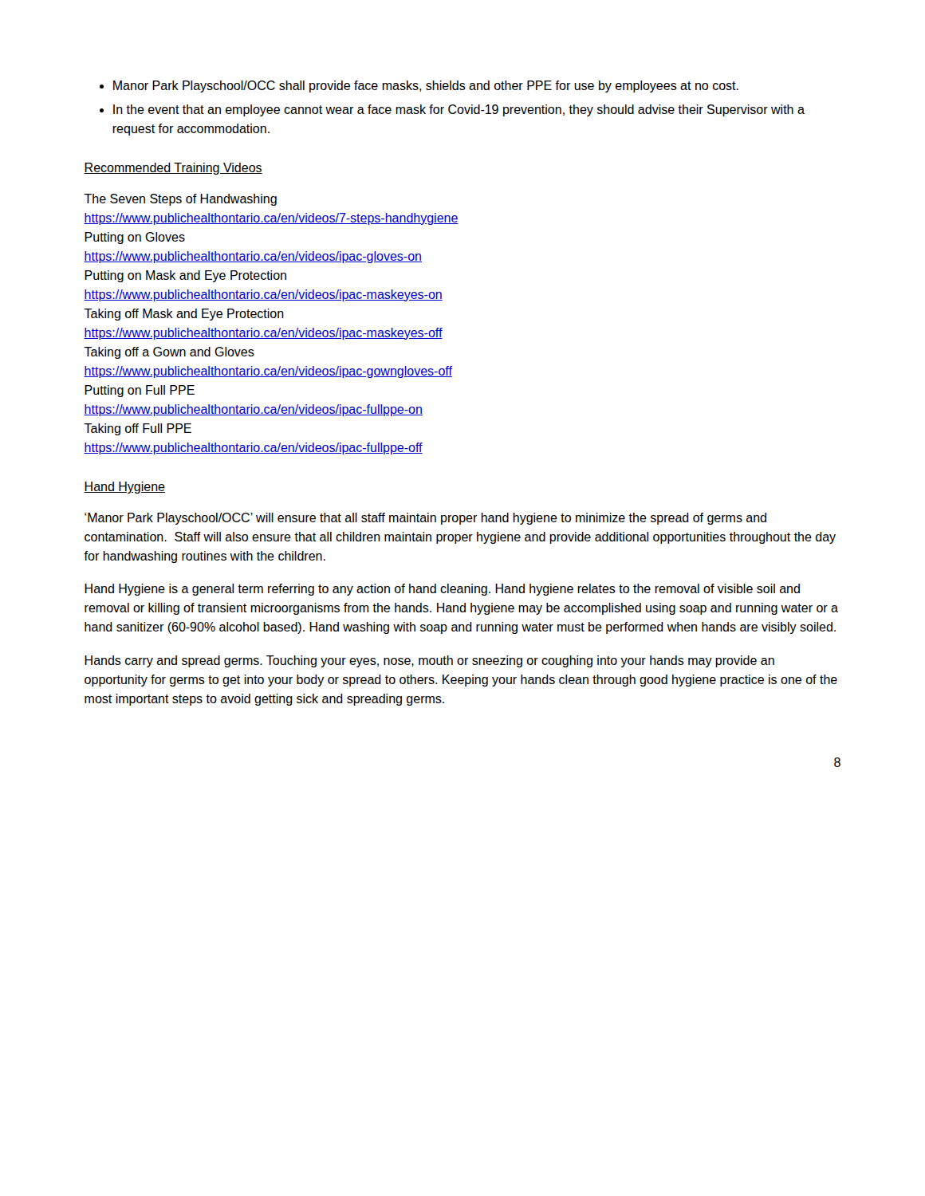Manor Park Playschool/OCC shall provide face masks, shields and other PPE for use by employees at no cost.
In the event that an employee cannot wear a face mask for Covid-19 prevention, they should advise their Supervisor with a request for accommodation.
Recommended Training Videos
The Seven Steps of Handwashing
https://www.publichealthontario.ca/en/videos/7-steps-handhygiene
Putting on Gloves
https://www.publichealthontario.ca/en/videos/ipac-gloves-on
Putting on Mask and Eye Protection
https://www.publichealthontario.ca/en/videos/ipac-maskeyes-on
Taking off Mask and Eye Protection
https://www.publichealthontario.ca/en/videos/ipac-maskeyes-off
Taking off a Gown and Gloves
https://www.publichealthontario.ca/en/videos/ipac-gowngloves-off
Putting on Full PPE
https://www.publichealthontario.ca/en/videos/ipac-fullppe-on
Taking off Full PPE
https://www.publichealthontario.ca/en/videos/ipac-fullppe-off
Hand Hygiene
‘Manor Park Playschool/OCC’ will ensure that all staff maintain proper hand hygiene to minimize the spread of germs and contamination. Staff will also ensure that all children maintain proper hygiene and provide additional opportunities throughout the day for handwashing routines with the children.
Hand Hygiene is a general term referring to any action of hand cleaning. Hand hygiene relates to the removal of visible soil and removal or killing of transient microorganisms from the hands. Hand hygiene may be accomplished using soap and running water or a hand sanitizer (60-90% alcohol based). Hand washing with soap and running water must be performed when hands are visibly soiled.
Hands carry and spread germs. Touching your eyes, nose, mouth or sneezing or coughing into your hands may provide an opportunity for germs to get into your body or spread to others. Keeping your hands clean through good hygiene practice is one of the most important steps to avoid getting sick and spreading germs.
8